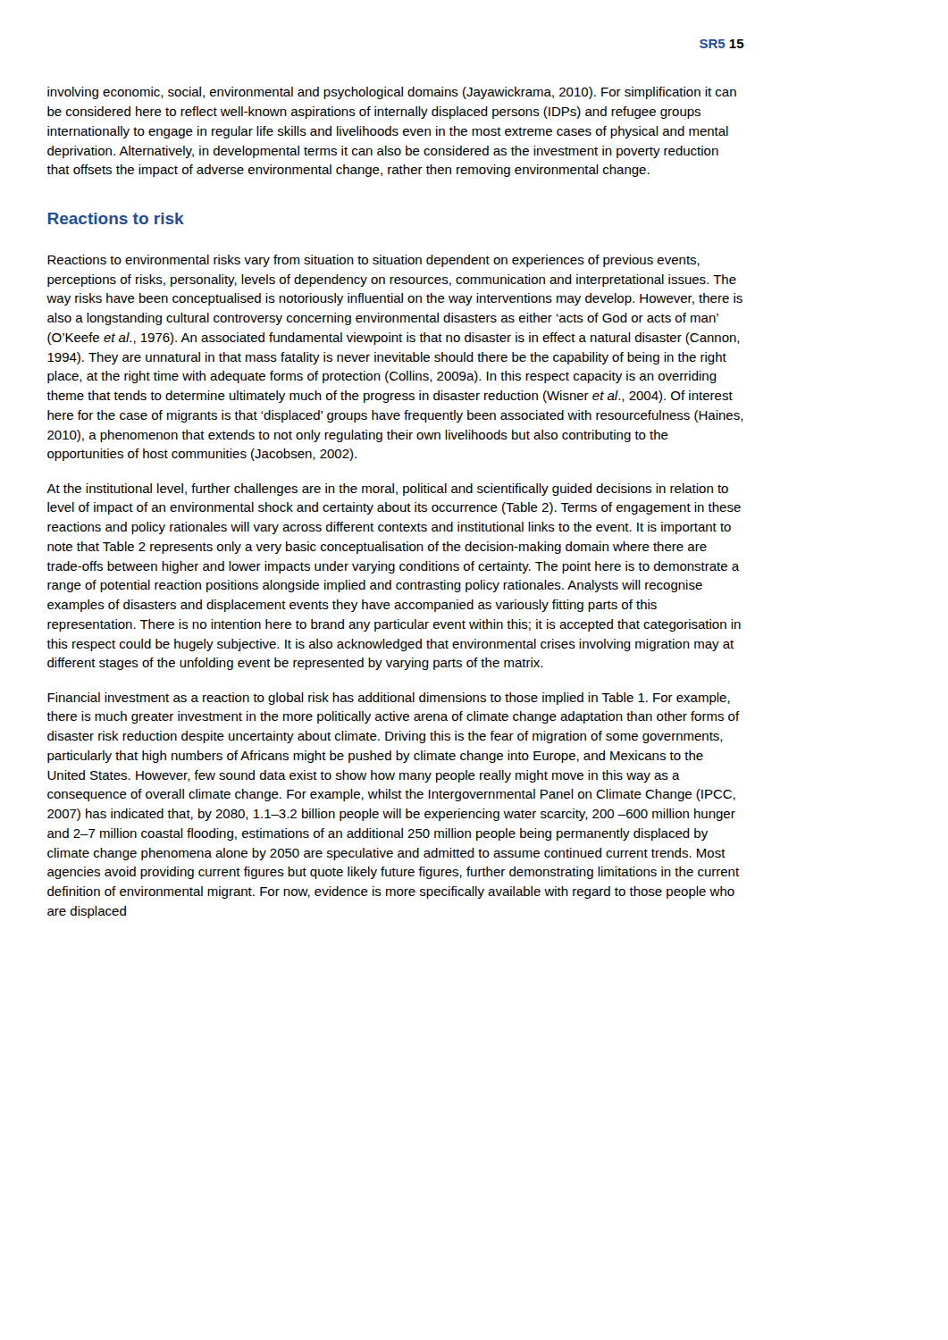SR5 15
involving economic, social, environmental and psychological domains (Jayawickrama, 2010). For simplification it can be considered here to reflect well-known aspirations of internally displaced persons (IDPs) and refugee groups internationally to engage in regular life skills and livelihoods even in the most extreme cases of physical and mental deprivation. Alternatively, in developmental terms it can also be considered as the investment in poverty reduction that offsets the impact of adverse environmental change, rather then removing environmental change.
Reactions to risk
Reactions to environmental risks vary from situation to situation dependent on experiences of previous events, perceptions of risks, personality, levels of dependency on resources, communication and interpretational issues. The way risks have been conceptualised is notoriously influential on the way interventions may develop. However, there is also a longstanding cultural controversy concerning environmental disasters as either ‘acts of God or acts of man’ (O’Keefe et al., 1976). An associated fundamental viewpoint is that no disaster is in effect a natural disaster (Cannon, 1994). They are unnatural in that mass fatality is never inevitable should there be the capability of being in the right place, at the right time with adequate forms of protection (Collins, 2009a). In this respect capacity is an overriding theme that tends to determine ultimately much of the progress in disaster reduction (Wisner et al., 2004). Of interest here for the case of migrants is that ‘displaced’ groups have frequently been associated with resourcefulness (Haines, 2010), a phenomenon that extends to not only regulating their own livelihoods but also contributing to the opportunities of host communities (Jacobsen, 2002).
At the institutional level, further challenges are in the moral, political and scientifically guided decisions in relation to level of impact of an environmental shock and certainty about its occurrence (Table 2). Terms of engagement in these reactions and policy rationales will vary across different contexts and institutional links to the event. It is important to note that Table 2 represents only a very basic conceptualisation of the decision-making domain where there are trade-offs between higher and lower impacts under varying conditions of certainty. The point here is to demonstrate a range of potential reaction positions alongside implied and contrasting policy rationales. Analysts will recognise examples of disasters and displacement events they have accompanied as variously fitting parts of this representation. There is no intention here to brand any particular event within this; it is accepted that categorisation in this respect could be hugely subjective. It is also acknowledged that environmental crises involving migration may at different stages of the unfolding event be represented by varying parts of the matrix.
Financial investment as a reaction to global risk has additional dimensions to those implied in Table 1. For example, there is much greater investment in the more politically active arena of climate change adaptation than other forms of disaster risk reduction despite uncertainty about climate. Driving this is the fear of migration of some governments, particularly that high numbers of Africans might be pushed by climate change into Europe, and Mexicans to the United States. However, few sound data exist to show how many people really might move in this way as a consequence of overall climate change. For example, whilst the Intergovernmental Panel on Climate Change (IPCC, 2007) has indicated that, by 2080, 1.1–3.2 billion people will be experiencing water scarcity, 200 –600 million hunger and 2–7 million coastal flooding, estimations of an additional 250 million people being permanently displaced by climate change phenomena alone by 2050 are speculative and admitted to assume continued current trends. Most agencies avoid providing current figures but quote likely future figures, further demonstrating limitations in the current definition of environmental migrant. For now, evidence is more specifically available with regard to those people who are displaced